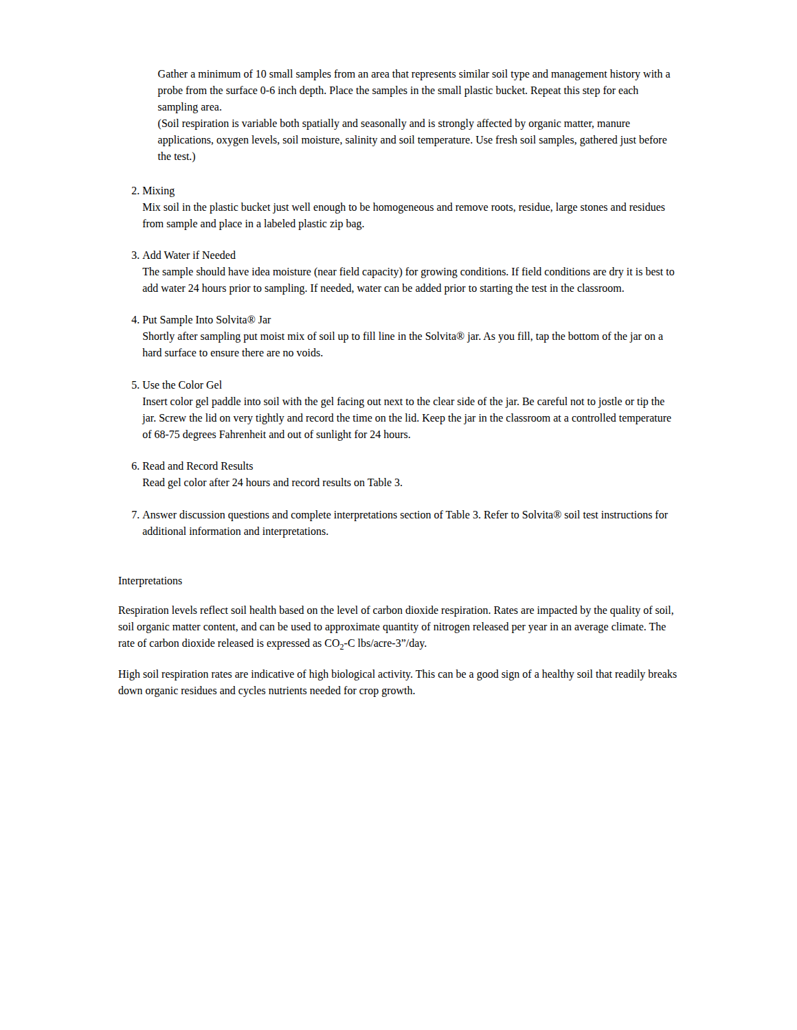Gather a minimum of 10 small samples from an area that represents similar soil type and management history with a probe from the surface 0-6 inch depth. Place the samples in the small plastic bucket. Repeat this step for each sampling area.
(Soil respiration is variable both spatially and seasonally and is strongly affected by organic matter, manure applications, oxygen levels, soil moisture, salinity and soil temperature. Use fresh soil samples, gathered just before the test.)
Mixing
Mix soil in the plastic bucket just well enough to be homogeneous and remove roots, residue, large stones and residues from sample and place in a labeled plastic zip bag.
Add Water if Needed
The sample should have idea moisture (near field capacity) for growing conditions. If field conditions are dry it is best to add water 24 hours prior to sampling. If needed, water can be added prior to starting the test in the classroom.
Put Sample Into Solvita® Jar
Shortly after sampling put moist mix of soil up to fill line in the Solvita® jar. As you fill, tap the bottom of the jar on a hard surface to ensure there are no voids.
Use the Color Gel
Insert color gel paddle into soil with the gel facing out next to the clear side of the jar. Be careful not to jostle or tip the jar. Screw the lid on very tightly and record the time on the lid. Keep the jar in the classroom at a controlled temperature of 68-75 degrees Fahrenheit and out of sunlight for 24 hours.
Read and Record Results
Read gel color after 24 hours and record results on Table 3.
Answer discussion questions and complete interpretations section of Table 3. Refer to Solvita® soil test instructions for additional information and interpretations.
Interpretations
Respiration levels reflect soil health based on the level of carbon dioxide respiration. Rates are impacted by the quality of soil, soil organic matter content, and can be used to approximate quantity of nitrogen released per year in an average climate. The rate of carbon dioxide released is expressed as CO2-C lbs/acre-3”/day.
High soil respiration rates are indicative of high biological activity. This can be a good sign of a healthy soil that readily breaks down organic residues and cycles nutrients needed for crop growth.